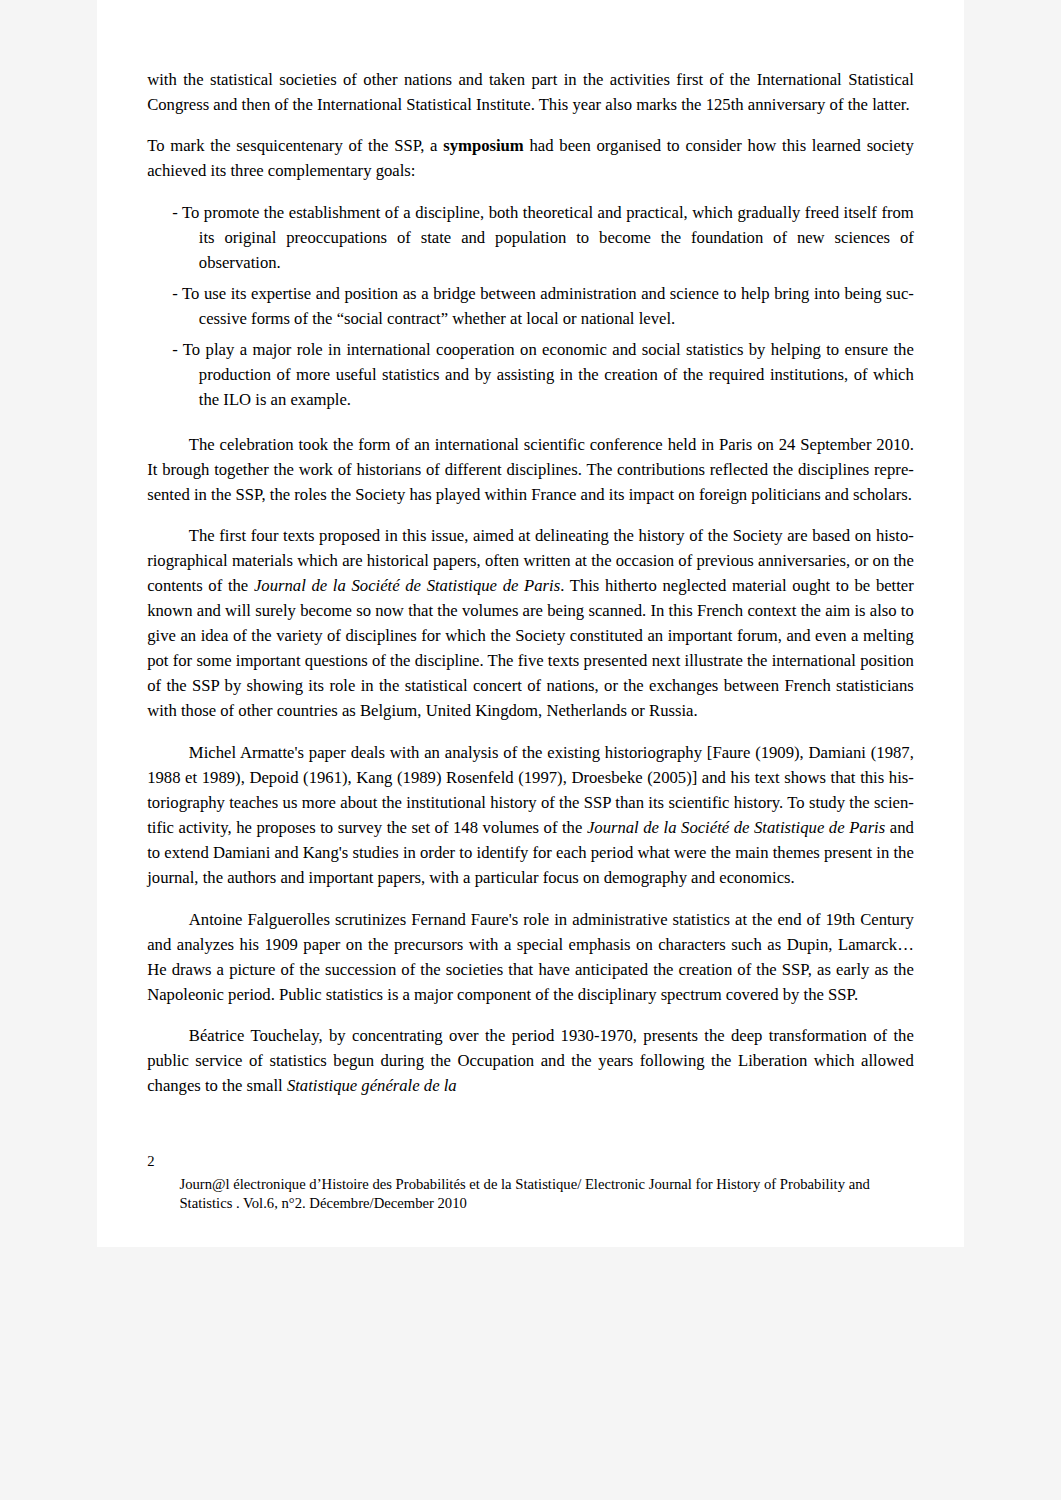with the statistical societies of other nations and taken part in the activities first of the International Statistical Congress and then of the International Statistical Institute. This year also marks the 125th anniversary of the latter.
To mark the sesquicentenary of the SSP, a symposium had been organised to consider how this learned society achieved its three complementary goals:
To promote the establishment of a discipline, both theoretical and practical, which gradually freed itself from its original preoccupations of state and population to become the foundation of new sciences of observation.
To use its expertise and position as a bridge between administration and science to help bring into being successive forms of the “social contract” whether at local or national level.
To play a major role in international cooperation on economic and social statistics by helping to ensure the production of more useful statistics and by assisting in the creation of the required institutions, of which the ILO is an example.
The celebration took the form of an international scientific conference held in Paris on 24 September 2010. It brough together the work of historians of different disciplines. The contributions reflected the disciplines represented in the SSP, the roles the Society has played within France and its impact on foreign politicians and scholars.
The first four texts proposed in this issue, aimed at delineating the history of the Society are based on historiographical materials which are historical papers, often written at the occasion of previous anniversaries, or on the contents of the Journal de la Société de Statistique de Paris. This hitherto neglected material ought to be better known and will surely become so now that the volumes are being scanned. In this French context the aim is also to give an idea of the variety of disciplines for which the Society constituted an important forum, and even a melting pot for some important questions of the discipline. The five texts presented next illustrate the international position of the SSP by showing its role in the statistical concert of nations, or the exchanges between French statisticians with those of other countries as Belgium, United Kingdom, Netherlands or Russia.
Michel Armatte's paper deals with an analysis of the existing historiography [Faure (1909), Damiani (1987, 1988 et 1989), Depoid (1961), Kang (1989) Rosenfeld (1997), Droesbeke (2005)] and his text shows that this historiography teaches us more about the institutional history of the SSP than its scientific history. To study the scientific activity, he proposes to survey the set of 148 volumes of the Journal de la Société de Statistique de Paris and to extend Damiani and Kang's studies in order to identify for each period what were the main themes present in the journal, the authors and important papers, with a particular focus on demography and economics.
Antoine Falguerolles scrutinizes Fernand Faure's role in administrative statistics at the end of 19th Century and analyzes his 1909 paper on the precursors with a special emphasis on characters such as Dupin, Lamarck… He draws a picture of the succession of the societies that have anticipated the creation of the SSP, as early as the Napoleonic period. Public statistics is a major component of the disciplinary spectrum covered by the SSP.
Béatrice Touchelay, by concentrating over the period 1930-1970, presents the deep transformation of the public service of statistics begun during the Occupation and the years following the Liberation which allowed changes to the small Statistique générale de la
2
Journ@l électronique d’Histoire des Probabilités et de la Statistique/ Electronic Journal for History of Probability and Statistics . Vol.6, n°2. Décembre/December 2010